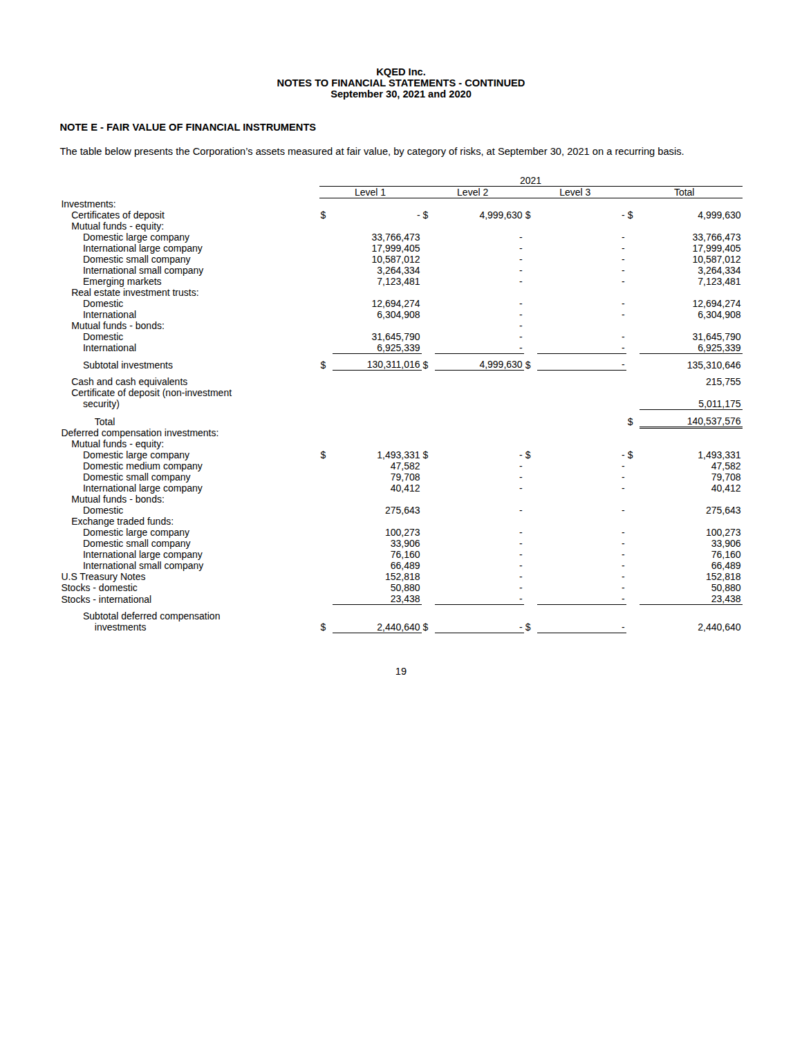KQED Inc.
NOTES TO FINANCIAL STATEMENTS - CONTINUED
September 30, 2021 and 2020
NOTE E - FAIR VALUE OF FINANCIAL INSTRUMENTS
The table below presents the Corporation’s assets measured at fair value, by category of risks, at September 30, 2021 on a recurring basis.
| | 2021 |
| | Level 1 | Level 2 | Level 3 | Total |
| Investments: | |
| Certificates of deposit | $ | - | $ | 4,999,630 | $ | - | $ | 4,999,630 |
| Mutual funds - equity: | |
| Domestic large company | | 33,766,473 | | - | | - | | 33,766,473 |
| International large company | | 17,999,405 | | - | | - | | 17,999,405 |
| Domestic small company | | 10,587,012 | | - | | - | | 10,587,012 |
| International small company | | 3,264,334 | | - | | - | | 3,264,334 |
| Emerging markets | | 7,123,481 | | - | | - | | 7,123,481 |
| Real estate investment trusts: | |
| Domestic | | 12,694,274 | | - | | - | | 12,694,274 |
| International | | 6,304,908 | | - | | - | | 6,304,908 |
| Mutual funds - bonds: | | | | - | | | | |
| Domestic | | 31,645,790 | | - | | - | | 31,645,790 |
| International | | 6,925,339 | | - | | - | | 6,925,339 |
| Subtotal investments | $ | 130,311,016 | $ | 4,999,630 | $ | - | | 135,310,646 |
| Cash and cash equivalents | | | 215,755 |
| Certificate of deposit (non-investment | |
| security) | | | 5,011,175 |
| Total | | $ | 140,537,576 |
| Deferred compensation investments: | |
| Mutual funds - equity: | |
| Domestic large company | $ | 1,493,331 | $ | - | $ | - | $ | 1,493,331 |
| Domestic medium company | | 47,582 | | - | | - | | 47,582 |
| Domestic small company | | 79,708 | | - | | - | | 79,708 |
| International large company | | 40,412 | | - | | - | | 40,412 |
| Mutual funds - bonds: | |
| Domestic | | 275,643 | | - | | - | | 275,643 |
| Exchange traded funds: | |
| Domestic large company | | 100,273 | | - | | - | | 100,273 |
| Domestic small company | | 33,906 | | - | | - | | 33,906 |
| International large company | | 76,160 | | - | | - | | 76,160 |
| International small company | | 66,489 | | - | | - | | 66,489 |
| U.S Treasury Notes | | 152,818 | | - | | - | | 152,818 |
| Stocks - domestic | | 50,880 | | - | | - | | 50,880 |
| Stocks - international | | 23,438 | | - | | - | | 23,438 |
| Subtotal deferred compensation | |
| investments | $ | 2,440,640 | $ | - | $ | - | | 2,440,640 |
19